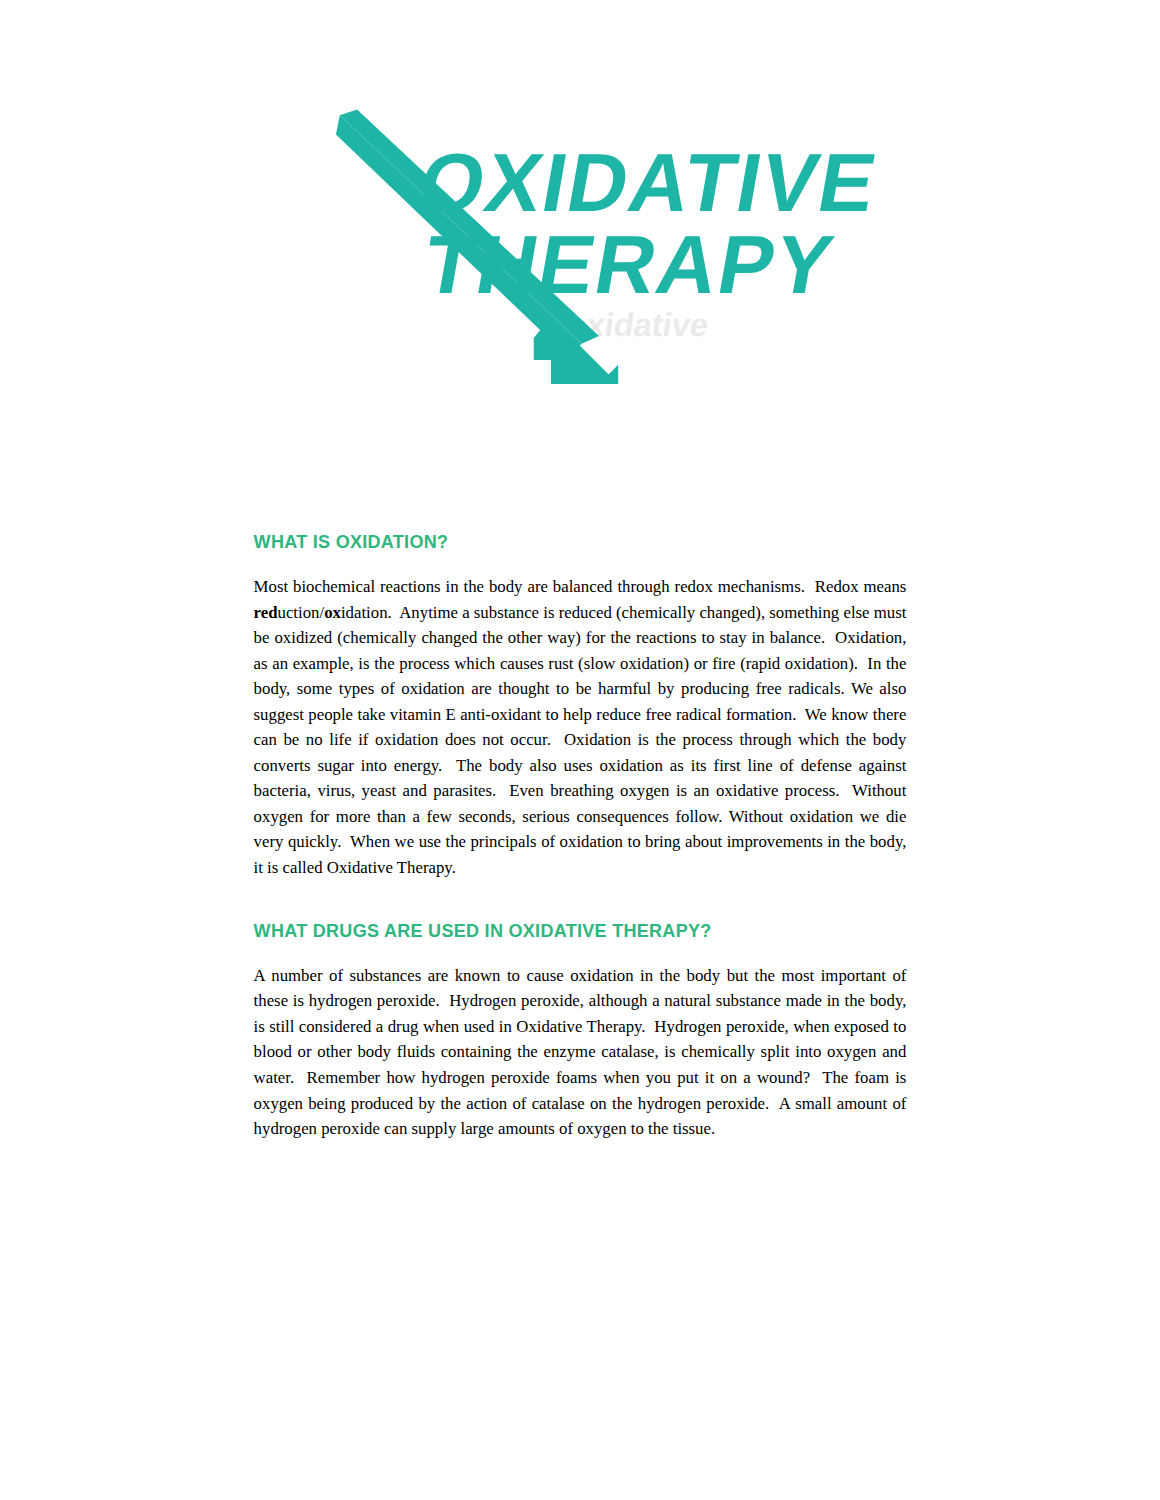oxidative OXIDATIVE THERAPY
WHAT IS OXIDATION?
Most biochemical reactions in the body are balanced through redox mechanisms. Redox means reduction/oxidation. Anytime a substance is reduced (chemically changed), something else must be oxidized (chemically changed the other way) for the reactions to stay in balance. Oxidation, as an example, is the process which causes rust (slow oxidation) or fire (rapid oxidation). In the body, some types of oxidation are thought to be harmful by producing free radicals. We also suggest people take vitamin E anti-oxidant to help reduce free radical formation. We know there can be no life if oxidation does not occur. Oxidation is the process through which the body converts sugar into energy. The body also uses oxidation as its first line of defense against bacteria, virus, yeast and parasites. Even breathing oxygen is an oxidative process. Without oxygen for more than a few seconds, serious consequences follow. Without oxidation we die very quickly. When we use the principals of oxidation to bring about improvements in the body, it is called Oxidative Therapy.
WHAT DRUGS ARE USED IN OXIDATIVE THERAPY?
A number of substances are known to cause oxidation in the body but the most important of these is hydrogen peroxide. Hydrogen peroxide, although a natural substance made in the body, is still considered a drug when used in Oxidative Therapy. Hydrogen peroxide, when exposed to blood or other body fluids containing the enzyme catalase, is chemically split into oxygen and water. Remember how hydrogen peroxide foams when you put it on a wound? The foam is oxygen being produced by the action of catalase on the hydrogen peroxide. A small amount of hydrogen peroxide can supply large amounts of oxygen to the tissue.